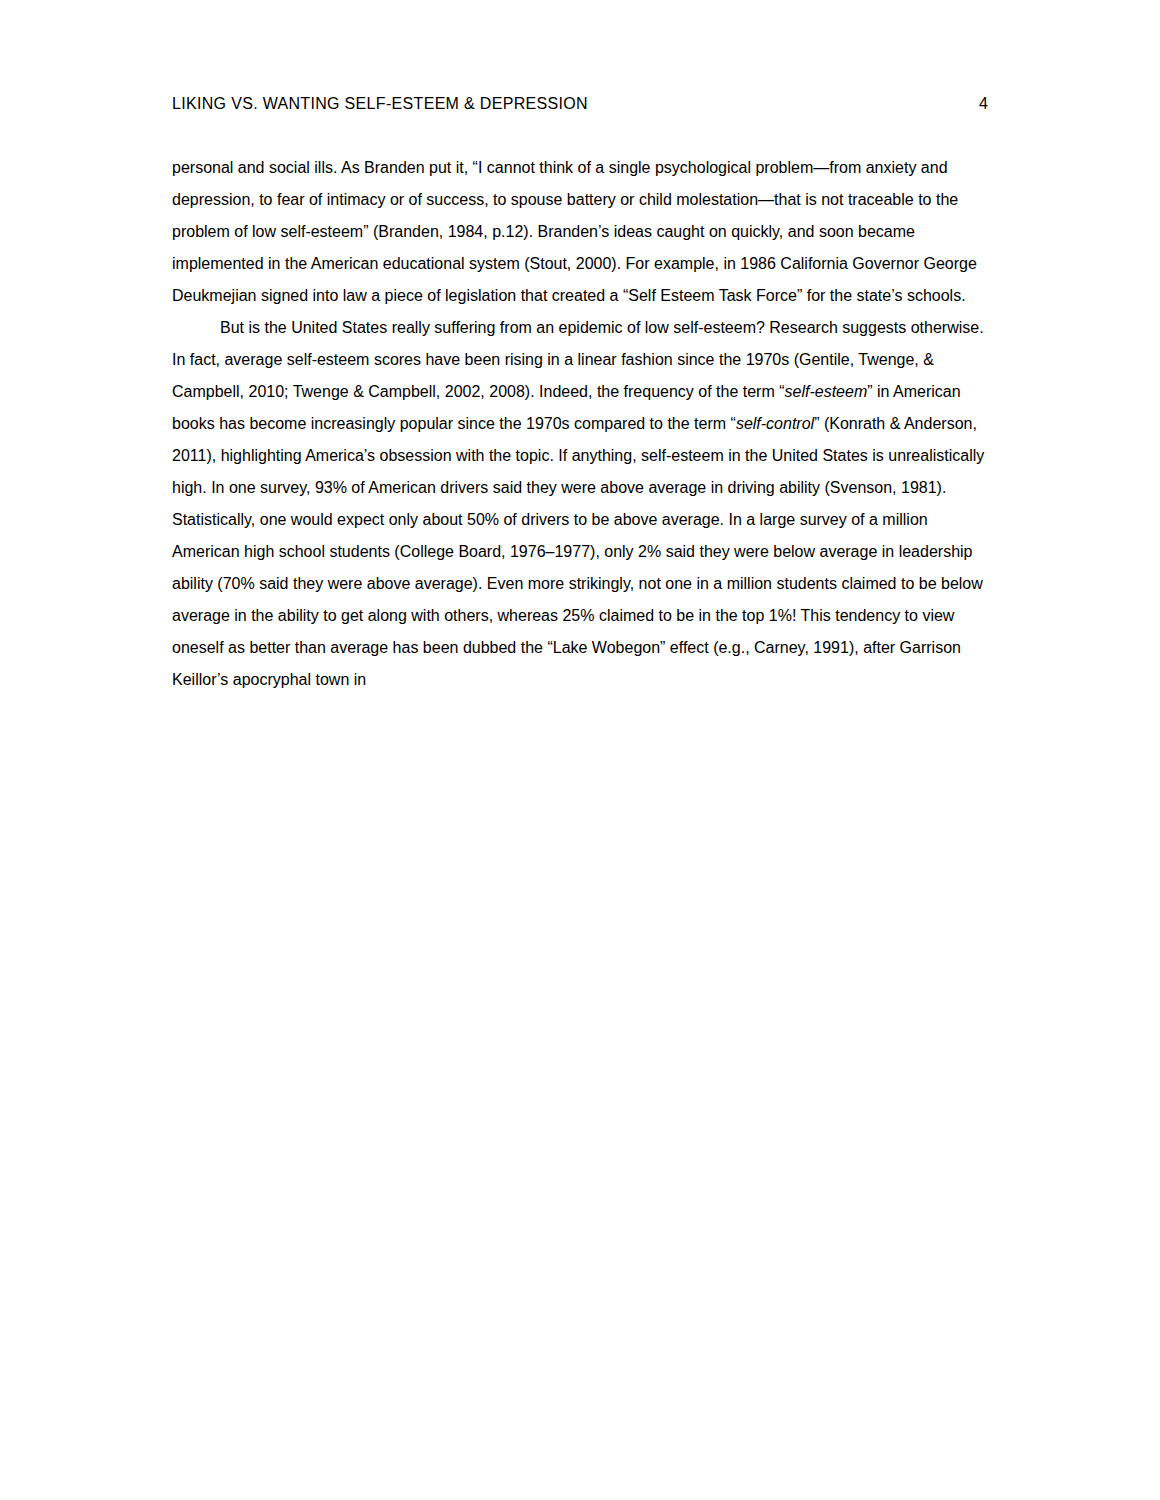Liking vs. Wanting Self-Esteem & Depression 4
personal and social ills. As Branden put it, “I cannot think of a single psychological problem—from anxiety and depression, to fear of intimacy or of success, to spouse battery or child molestation—that is not traceable to the problem of low self-esteem” (Branden, 1984, p.12). Branden’s ideas caught on quickly, and soon became implemented in the American educational system (Stout, 2000). For example, in 1986 California Governor George Deukmejian signed into law a piece of legislation that created a “Self Esteem Task Force” for the state’s schools.
But is the United States really suffering from an epidemic of low self-esteem? Research suggests otherwise. In fact, average self-esteem scores have been rising in a linear fashion since the 1970s (Gentile, Twenge, & Campbell, 2010; Twenge & Campbell, 2002, 2008). Indeed, the frequency of the term “self-esteem” in American books has become increasingly popular since the 1970s compared to the term “self-control” (Konrath & Anderson, 2011), highlighting America’s obsession with the topic. If anything, self-esteem in the United States is unrealistically high. In one survey, 93% of American drivers said they were above average in driving ability (Svenson, 1981). Statistically, one would expect only about 50% of drivers to be above average. In a large survey of a million American high school students (College Board, 1976–1977), only 2% said they were below average in leadership ability (70% said they were above average). Even more strikingly, not one in a million students claimed to be below average in the ability to get along with others, whereas 25% claimed to be in the top 1%! This tendency to view oneself as better than average has been dubbed the “Lake Wobegon” effect (e.g., Carney, 1991), after Garrison Keillor’s apocryphal town in